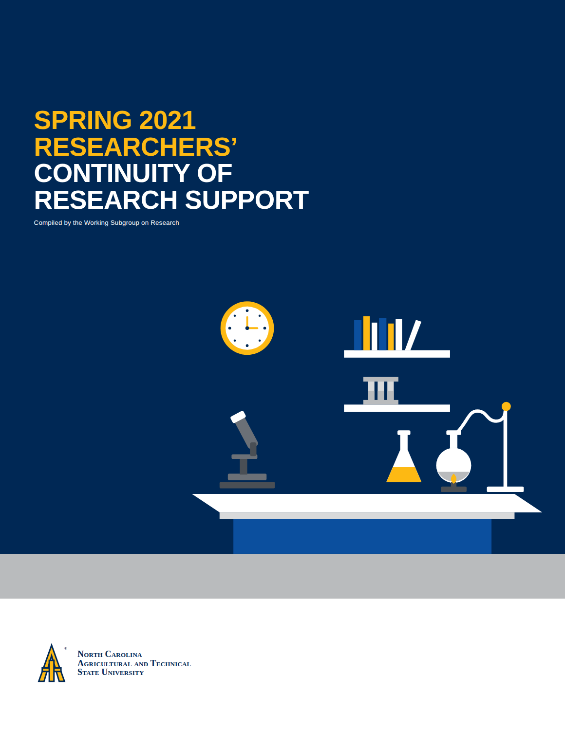Spring 2021 Researchers’ Continuity of Research Support
Compiled by the Working Subgroup on Research
®
North Carolina Agricultural and Technical State University